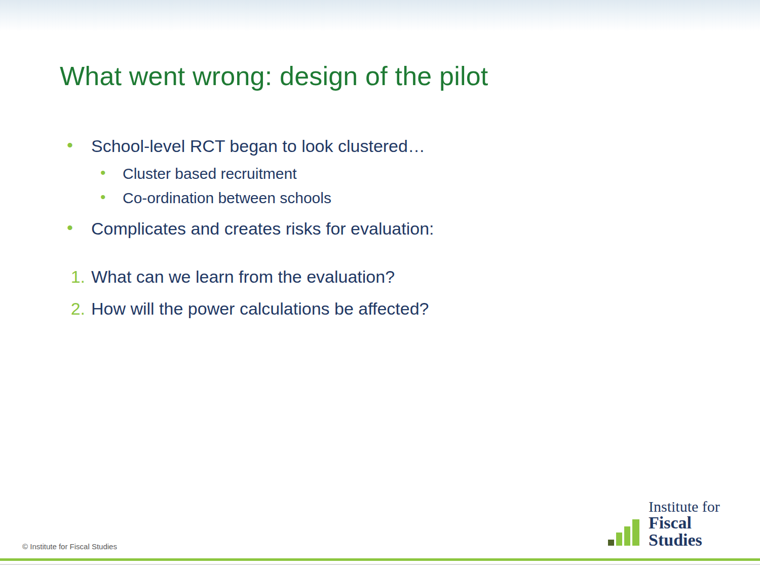What went wrong: design of the pilot
School-level RCT began to look clustered…
Cluster based recruitment
Co-ordination between schools
Complicates and creates risks for evaluation:
What can we learn from the evaluation?
How will the power calculations be affected?
© Institute for Fiscal Studies
Institute for Fiscal Studies